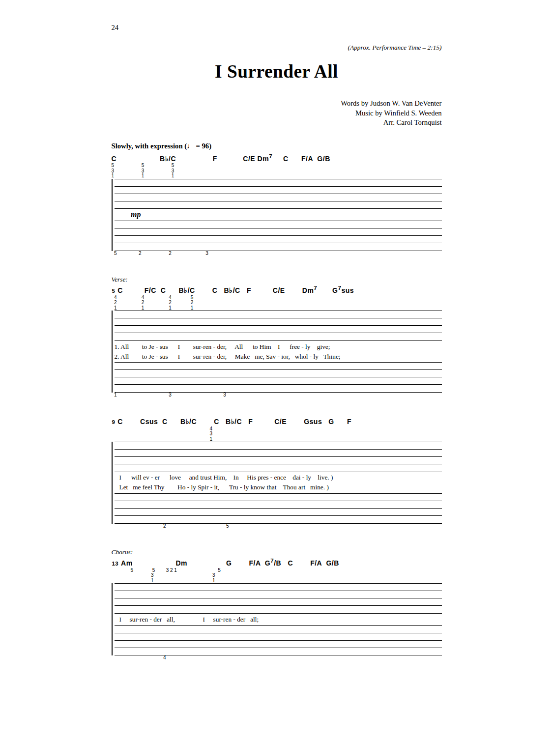24
(Approx. Performance Time – 2:15)
I Surrender All
Words by Judson W. Van DeVenter
Music by Winfield S. Weeden
Arr. Carol Tornquist
Slowly, with expression (♩ = 96)
C B♭/C F C/E Dm7 C F/A G/B
5 5 5 3 3 3 1 1 1
mp
5 2 2 3
Verse:
5 C F/C C B♭/C C B♭/C F C/E Dm7 G7sus
4 4 4 5 2 2 2 2 1 1 1 1
1. All to Je - sus I sur-ren - der, All to Him I free - ly give;
2. All to Je - sus I sur-ren - der, Make me, Sav - ior, whol - ly Thine;
1 3 3
9 C Csus C B♭/C C B♭/C F C/E Gsus G F
4 3 1
I will ev - er love and trust Him, In His pres - ence dai - ly live. )
Let me feel Thy Ho - ly Spir - it, Tru - ly know that Thou art mine. )
2 5
Chorus:
13 Am Dm G F/A G7/B C F/A G/B
5 5 3 2 1 5 3 3 1 1
I sur-ren - der all, I sur-ren - der all;
4
End of page 24.